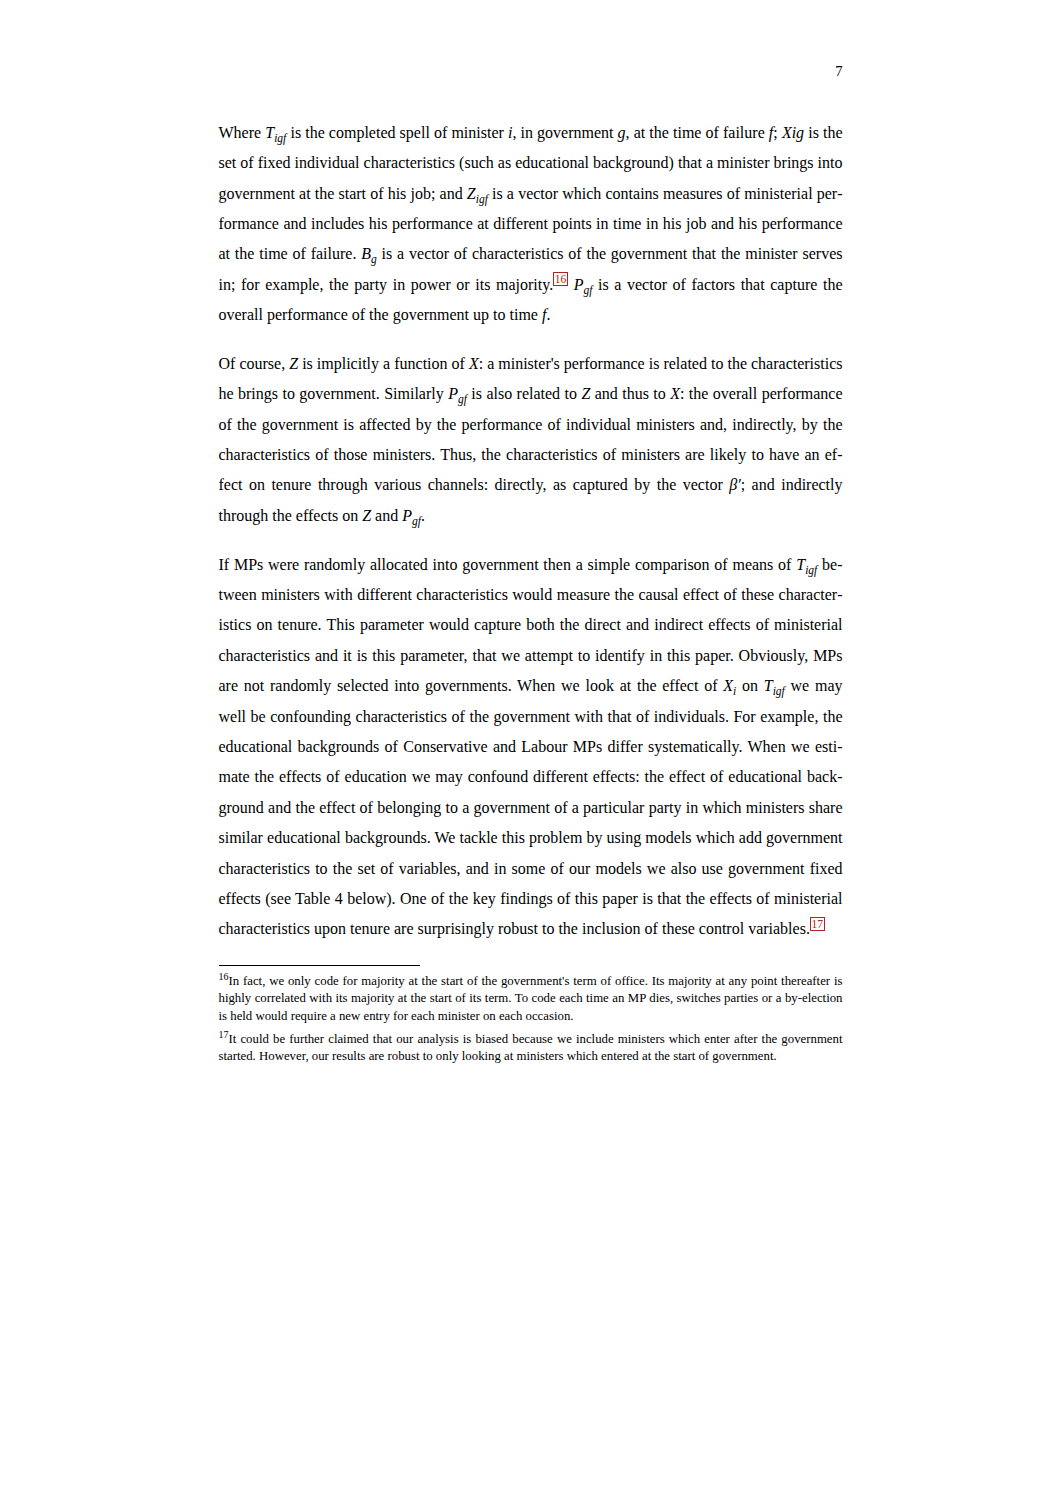7
Where Tigf is the completed spell of minister i, in government g, at the time of failure f; Xig is the set of fixed individual characteristics (such as educational background) that a minister brings into government at the start of his job; and Zigf is a vector which contains measures of ministerial performance and includes his performance at different points in time in his job and his performance at the time of failure. Bg is a vector of characteristics of the government that the minister serves in; for example, the party in power or its majority.16 Pgf is a vector of factors that capture the overall performance of the government up to time f.
Of course, Z is implicitly a function of X: a minister's performance is related to the characteristics he brings to government. Similarly Pgf is also related to Z and thus to X: the overall performance of the government is affected by the performance of individual ministers and, indirectly, by the characteristics of those ministers. Thus, the characteristics of ministers are likely to have an effect on tenure through various channels: directly, as captured by the vector β′; and indirectly through the effects on Z and Pgf.
If MPs were randomly allocated into government then a simple comparison of means of Tigf between ministers with different characteristics would measure the causal effect of these characteristics on tenure. This parameter would capture both the direct and indirect effects of ministerial characteristics and it is this parameter, that we attempt to identify in this paper. Obviously, MPs are not randomly selected into governments. When we look at the effect of Xi on Tigf we may well be confounding characteristics of the government with that of individuals. For example, the educational backgrounds of Conservative and Labour MPs differ systematically. When we estimate the effects of education we may confound different effects: the effect of educational background and the effect of belonging to a government of a particular party in which ministers share similar educational backgrounds. We tackle this problem by using models which add government characteristics to the set of variables, and in some of our models we also use government fixed effects (see Table 4 below). One of the key findings of this paper is that the effects of ministerial characteristics upon tenure are surprisingly robust to the inclusion of these control variables.17
16 In fact, we only code for majority at the start of the government's term of office. Its majority at any point thereafter is highly correlated with its majority at the start of its term. To code each time an MP dies, switches parties or a by-election is held would require a new entry for each minister on each occasion.
17 It could be further claimed that our analysis is biased because we include ministers which enter after the government started. However, our results are robust to only looking at ministers which entered at the start of government.